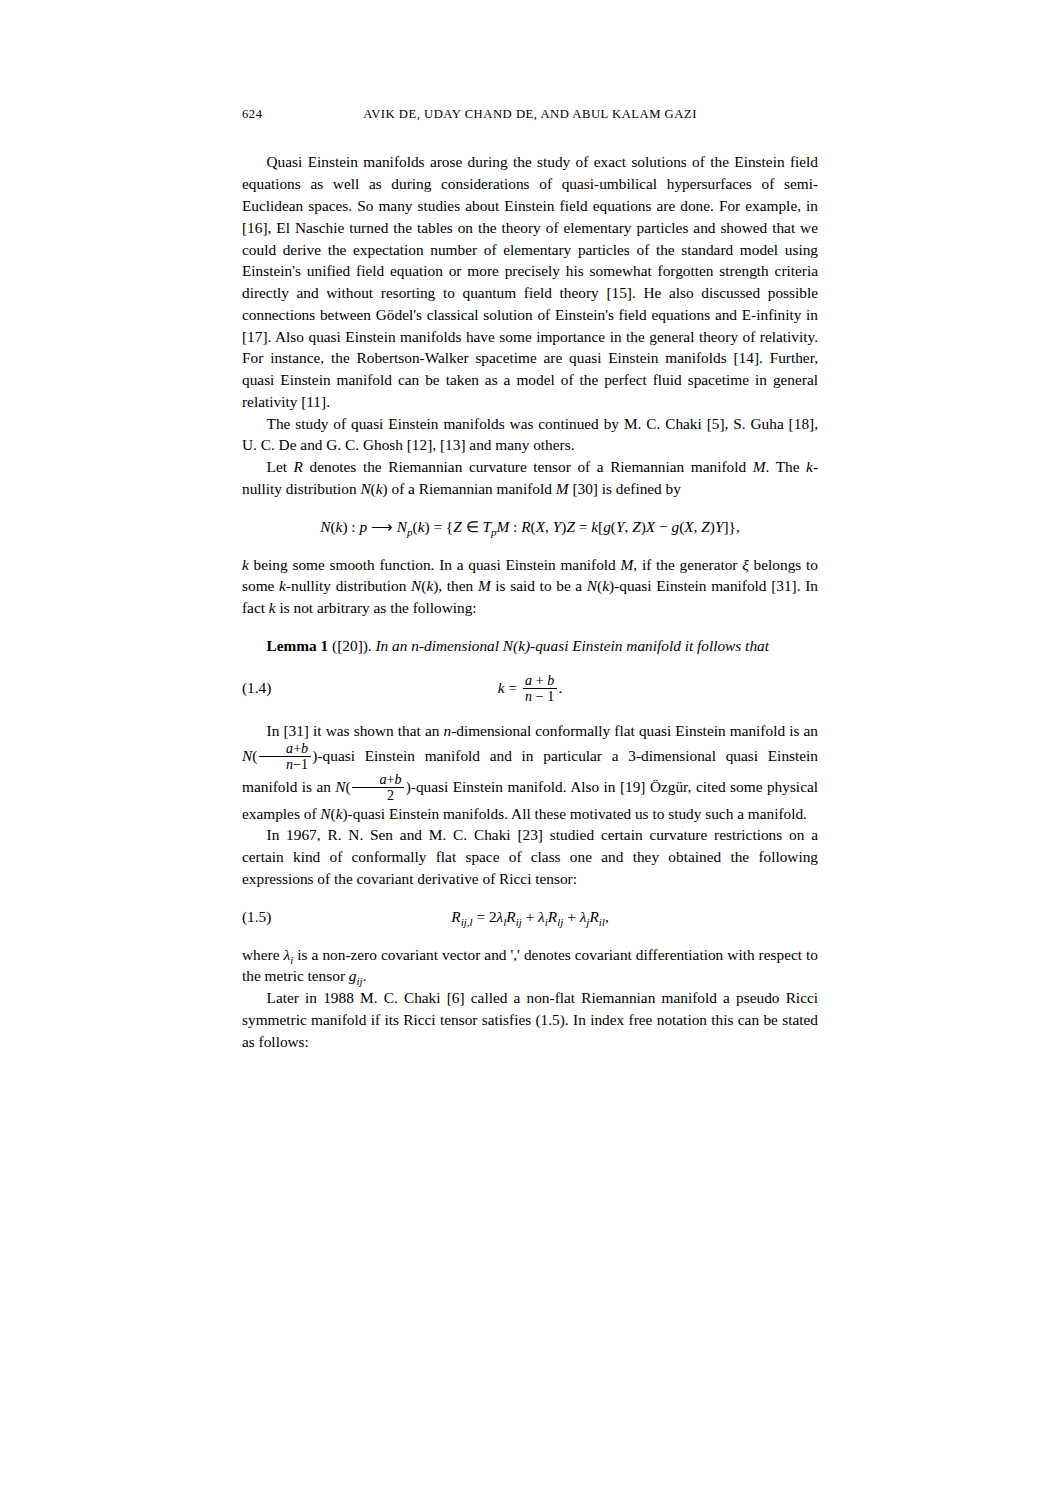624 Avik De, Uday Chand De, and Abul Kalam Gazi
Quasi Einstein manifolds arose during the study of exact solutions of the Einstein field equations as well as during considerations of quasi-umbilical hypersurfaces of semi-Euclidean spaces. So many studies about Einstein field equations are done. For example, in [16], El Naschie turned the tables on the theory of elementary particles and showed that we could derive the expectation number of elementary particles of the standard model using Einstein's unified field equation or more precisely his somewhat forgotten strength criteria directly and without resorting to quantum field theory [15]. He also discussed possible connections between Gödel's classical solution of Einstein's field equations and E-infinity in [17]. Also quasi Einstein manifolds have some importance in the general theory of relativity. For instance, the Robertson-Walker spacetime are quasi Einstein manifolds [14]. Further, quasi Einstein manifold can be taken as a model of the perfect fluid spacetime in general relativity [11].
The study of quasi Einstein manifolds was continued by M. C. Chaki [5], S. Guha [18], U. C. De and G. C. Ghosh [12], [13] and many others.
Let R denotes the Riemannian curvature tensor of a Riemannian manifold M. The k-nullity distribution N(k) of a Riemannian manifold M [30] is defined by
N(k) : p ⟶ Np(k) = {Z ∈ TpM : R(X, Y)Z = k[g(Y, Z)X − g(X, Z)Y]},
k being some smooth function. In a quasi Einstein manifold M, if the generator ξ belongs to some k-nullity distribution N(k), then M is said to be a N(k)-quasi Einstein manifold [31]. In fact k is not arbitrary as the following:
Lemma 1 ([20]). In an n-dimensional N(k)-quasi Einstein manifold it follows that
(1.4) k = a + b n − 1.
In [31] it was shown that an n-dimensional conformally flat quasi Einstein manifold is an N(a+b n−1)-quasi Einstein manifold and in particular a 3-dimensional quasi Einstein manifold is an N(a+b 2)-quasi Einstein manifold. Also in [19] Özgür, cited some physical examples of N(k)-quasi Einstein manifolds. All these motivated us to study such a manifold.
In 1967, R. N. Sen and M. C. Chaki [23] studied certain curvature restrictions on a certain kind of conformally flat space of class one and they obtained the following expressions of the covariant derivative of Ricci tensor:
(1.5) Rij,l = 2λlRij + λiRlj + λjRil,
where λi is a non-zero covariant vector and ',' denotes covariant differentiation with respect to the metric tensor gij.
Later in 1988 M. C. Chaki [6] called a non-flat Riemannian manifold a pseudo Ricci symmetric manifold if its Ricci tensor satisfies (1.5). In index free notation this can be stated as follows: